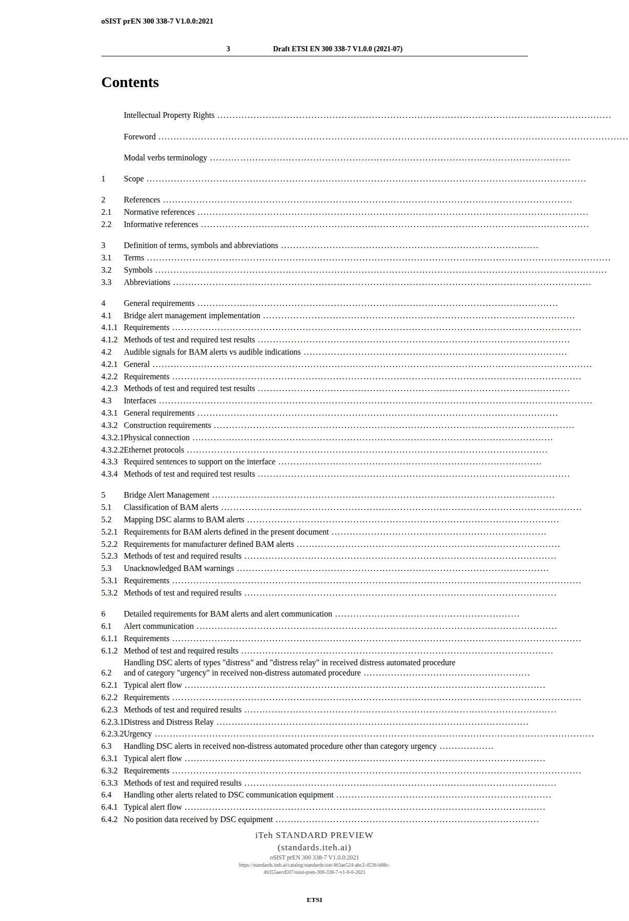oSIST prEN 300 338-7 V1.0.0:2021
3 Draft ETSI EN 300 338-7 V1.0.0 (2021-07)
Contents
| | Intellectual Property Rights .................................................................................................................................. | 5 |
| | Foreword ............................................................................................................................................................. | 5 |
| | Modal verbs terminology ....................................................................................................................... | 5 |
| 1 | Scope ................................................................................................................................................. | 6 |
| 2 | References ....................................................................................................................................... | 6 |
| 2.1 | Normative references ................................................................................................................................. | 6 |
| 2.2 | Informative references ................................................................................................................................ | 6 |
| 3 | Definition of terms, symbols and abbreviations ..................................................................................... | 7 |
| 3.1 | Terms ......................................................................................................................................................... | 7 |
| 3.2 | Symbols ..................................................................................................................................................... | 8 |
| 3.3 | Abbreviations .......................................................................................................................................... | 8 |
| 4 | General requirements ....................................................................................................................... | 9 |
| 4.1 | Bridge alert management implementation ....................................................................................................... | 9 |
| 4.1.1 | Requirements ....................................................................................................................................... | 9 |
| 4.1.2 | Methods of test and required test results ....................................................................................................... | 9 |
| 4.2 | Audible signals for BAM alerts vs audible indications ....................................................................................... | 9 |
| 4.2.1 | General ................................................................................................................................................. | 9 |
| 4.2.2 | Requirements ....................................................................................................................................... | 10 |
| 4.2.3 | Methods of test and required test results ....................................................................................................... | 10 |
| 4.3 | Interfaces ............................................................................................................................................... | 10 |
| 4.3.1 | General requirements ....................................................................................................................... | 10 |
| 4.3.2 | Construction requirements ....................................................................................................................... | 11 |
| 4.3.2.1 | Physical connection ....................................................................................................................... | 11 |
| 4.3.2.2 | Ethernet protocols ....................................................................................................................... | 11 |
| 4.3.3 | Required sentences to support on the interface ....................................................................................... | 11 |
| 4.3.4 | Methods of test and required test results ....................................................................................................... | 12 |
| 5 | Bridge Alert Management ................................................................................................................. | 12 |
| 5.1 | Classification of BAM alerts ....................................................................................................................... | 12 |
| 5.2 | Mapping DSC alarms to BAM alerts ....................................................................................................... | 12 |
| 5.2.1 | Requirements for BAM alerts defined in the present document ....................................................................... | 12 |
| 5.2.2 | Requirements for manufacturer defined BAM alerts ....................................................................................... | 13 |
| 5.2.3 | Methods of test and required results ....................................................................................................... | 14 |
| 5.3 | Unacknowledged BAM warnings ....................................................................................................... | 15 |
| 5.3.1 | Requirements ....................................................................................................................................... | 15 |
| 5.3.2 | Methods of test and required results ....................................................................................................... | 15 |
| 6 | Detailed requirements for BAM alerts and alert communication ............................................................. | 15 |
| 6.1 | Alert communication ....................................................................................................................... | 15 |
| 6.1.1 | Requirements ....................................................................................................................................... | 15 |
| 6.1.2 | Method of test and required results ....................................................................................................... | 16 |
| 6.2 | Handling DSC alerts of types "distress" and "distress relay" in received distress automated procedure and of category "urgency" in received non-distress automated procedure ....................................................... | 16 |
| 6.2.1 | Typical alert flow ....................................................................................................................... | 16 |
| 6.2.2 | Requirements ....................................................................................................................................... | 17 |
| 6.2.3 | Methods of test and required results ....................................................................................................... | 19 |
| 6.2.3.1 | Distress and Distress Relay ....................................................................................................... | 19 |
| 6.2.3.2 | Urgency ................................................................................................................................................. | 20 |
| 6.3 | Handling DSC alerts in received non-distress automated procedure other than category urgency .................. | 21 |
| 6.3.1 | Typical alert flow ....................................................................................................................... | 21 |
| 6.3.2 | Requirements ....................................................................................................................................... | 21 |
| 6.3.3 | Methods of test and required results ....................................................................................................... | 22 |
| 6.4 | Handling other alerts related to DSC communication equipment ....................................................................... | 23 |
| 6.4.1 | Typical alert flow ....................................................................................................................... | 23 |
| 6.4.2 | No position data received by DSC equipment ....................................................................................... | 25 |
iTeh STANDARD PREVIEW
(standards.iteh.ai)
oSIST prEN 300 338-7 V1.0.0:2021
https://standards.iteh.ai/catalog/standards/sist/463ae524-abc2-4536-b88c-
46355aecd507/osist-pren-300-338-7-v1-0-0-2021
ETSI